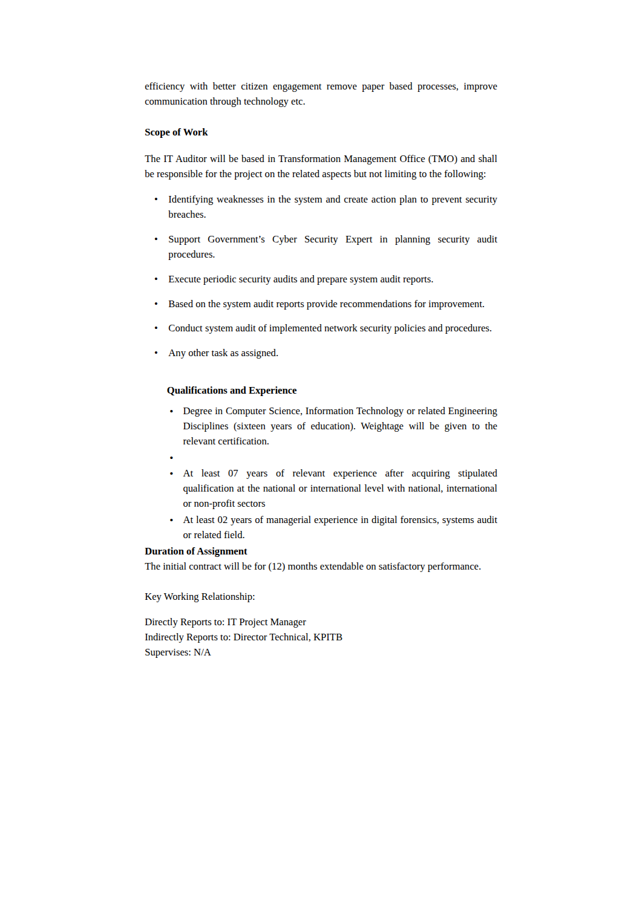efficiency with better citizen engagement remove paper based processes, improve communication through technology etc.
Scope of Work
The IT Auditor will be based in Transformation Management Office (TMO) and shall be responsible for the project on the related aspects but not limiting to the following:
Identifying weaknesses in the system and create action plan to prevent security breaches.
Support Government’s Cyber Security Expert in planning security audit procedures.
Execute periodic security audits and prepare system audit reports.
Based on the system audit reports provide recommendations for improvement.
Conduct system audit of implemented network security policies and procedures.
Any other task as assigned.
Qualifications and Experience
Degree in Computer Science, Information Technology or related Engineering Disciplines (sixteen years of education). Weightage will be given to the relevant certification.
At least 07 years of relevant experience after acquiring stipulated qualification at the national or international level with national, international or non-profit sectors
At least 02 years of managerial experience in digital forensics, systems audit or related field.
Duration of Assignment
The initial contract will be for (12) months extendable on satisfactory performance.
Key Working Relationship:
Directly Reports to: IT Project Manager
Indirectly Reports to: Director Technical, KPITB
Supervises: N/A